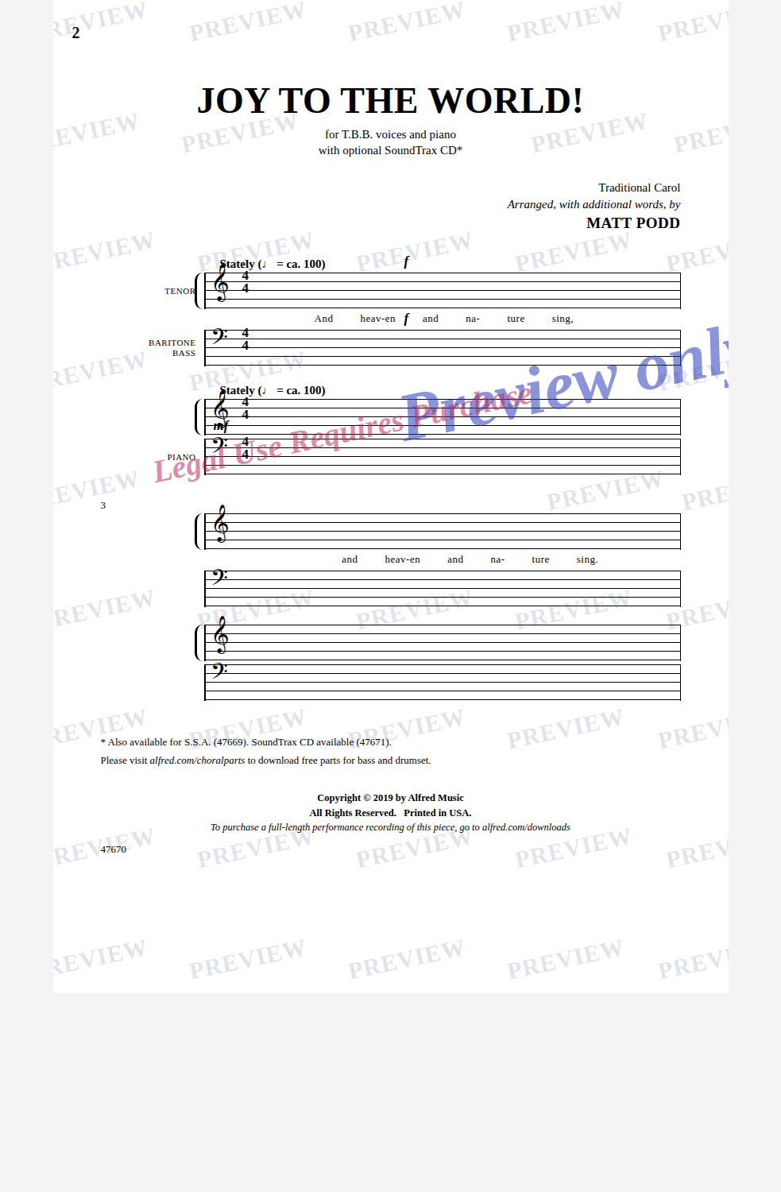PREVIEW
PREVIEW
PREVIEW
PREVIEW
PREVIEW
PREVIEW
PREVIEW
PREVIEW
PREVIEW
PREVIEW
PREVIEW
PREVIEW
PREVIEW
PREVIEW
PREVIEW
PREVIEW
PREVIEW
PREVIEW
PREVIEW
PREVIEW
PREVIEW
PREVIEW
PREVIEW
PREVIEW
PREVIEW
PREVIEW
PREVIEW
PREVIEW
PREVIEW
PREVIEW
PREVIEW
PREVIEW
PREVIEW
PREVIEW
PREVIEW
PREVIEW
PREVIEW
PREVIEW
PREVIEW
PREVIEW
Preview only
Legal Use Requires Purchase
2
JOY TO THE WORLD!
for T.B.B. voices and piano
with optional SoundTrax CD*
Traditional Carol
Arranged, with additional words, by
MATT PODD
Stately (♩ = ca. 100)
TENOR
𝄞 4
4 f
And heav‑en and na‑ ture sing,
BARITONE
BASS
𝄢 4
4 f
Stately (♩ = ca. 100)
𝄞 4
4
PIANO
𝄢 4
4 mf
3
𝄞
and heav‑en and na‑ ture sing.
𝄢
𝄞
𝄢
* Also available for S.S.A. (47669). SoundTrax CD available (47671).
Please visit alfred.com/choralparts to download free parts for bass and drumset.
Copyright © 2019 by Alfred Music
All Rights Reserved. Printed in USA.
To purchase a full-length performance recording of this piece, go to alfred.com/downloads
47670